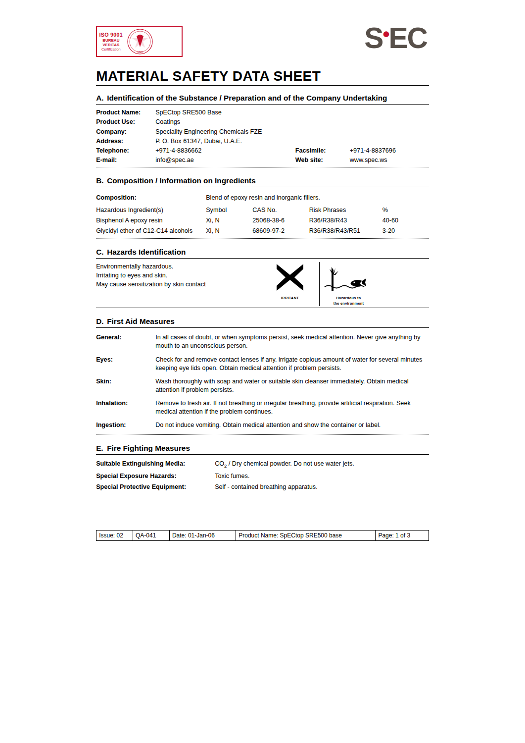ISO 9001
BUREAU VERITAS
Certification
1828
S•EC
MATERIAL SAFETY DATA SHEET
A. Identification of the Substance / Preparation and of the Company Undertaking
| Product Name: | SpECtop SRE500 Base |
| Product Use: | Coatings |
| Company: | Speciality Engineering Chemicals FZE |
| Address: | P. O. Box 61347, Dubai, U.A.E. |
| Telephone: | +971-4-8836662 | Facsimile: | +971-4-8837696 |
| E-mail: | info@spec.ae | Web site: | www.spec.ws |
B. Composition / Information on Ingredients
| Composition: | Blend of epoxy resin and inorganic fillers. |
| Hazardous Ingredient(s) | Symbol | CAS No. | Risk Phrases | % |
| Bisphenol A epoxy resin | Xi, N | 25068-38-6 | R36/R38/R43 | 40-60 |
| Glycidyl ether of C12-C14 alcohols | Xi, N | 68609-97-2 | R36/R38/R43/R51 | 3-20 |
C. Hazards Identification
Environmentally hazardous.
Irritating to eyes and skin.
May cause sensitization by skin contact
IRRITANT
Hazardous to
the environment
D. First Aid Measures
| General: | In all cases of doubt, or when symptoms persist, seek medical attention. Never give anything by mouth to an unconscious person. |
| Eyes: | Check for and remove contact lenses if any. irrigate copious amount of water for several minutes keeping eye lids open. Obtain medical attention if problem persists. |
| Skin: | Wash thoroughly with soap and water or suitable skin cleanser immediately. Obtain medical attention if problem persists. |
| Inhalation: | Remove to fresh air. If not breathing or irregular breathing, provide artificial respiration. Seek medical attention if the problem continues. |
| Ingestion: | Do not induce vomiting. Obtain medical attention and show the container or label. |
E. Fire Fighting Measures
| Suitable Extinguishing Media: | CO 2 / Dry chemical powder. Do not use water jets. |
| Special Exposure Hazards: | Toxic fumes. |
| Special Protective Equipment: | Self - contained breathing apparatus. |
| Issue: 02 | QA-041 | Date: 01-Jan-06 | Product Name: SpECtop SRE500 base | Page: 1 of 3 |